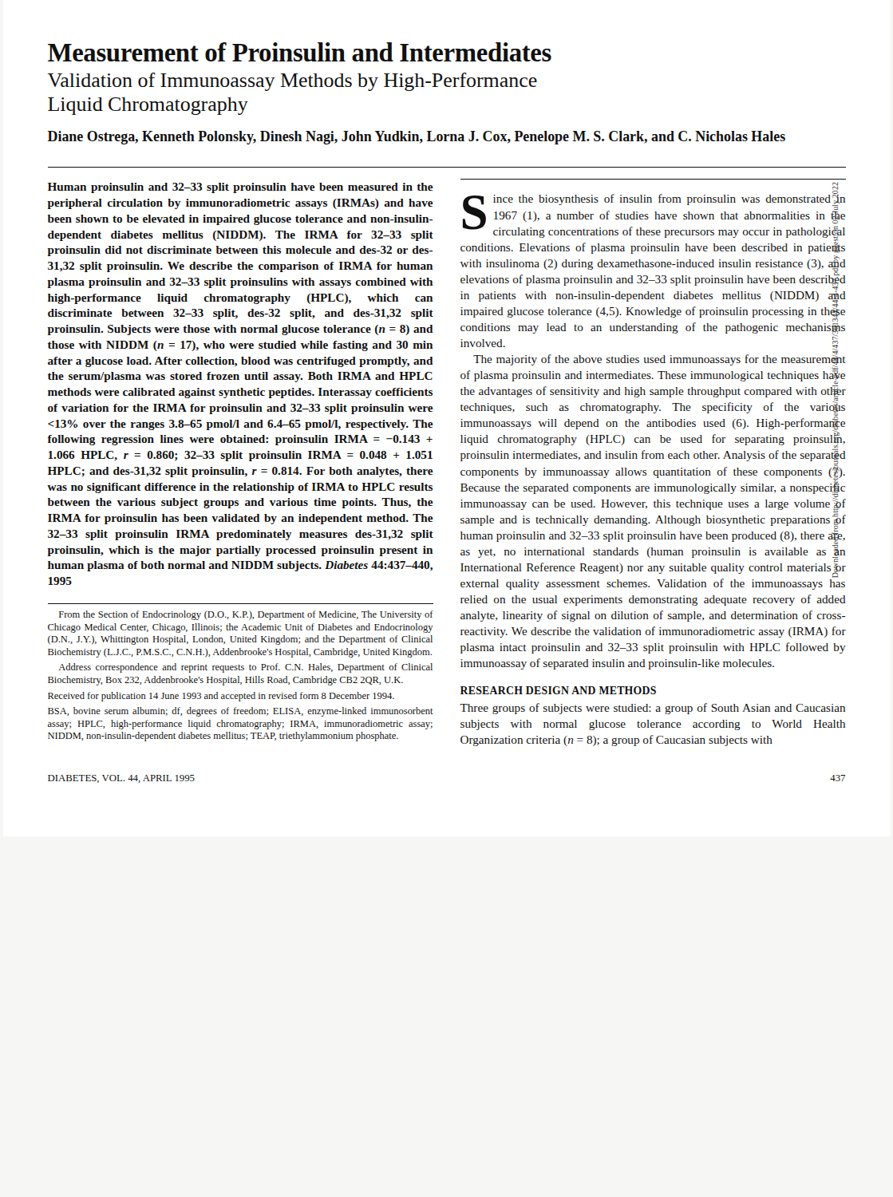Downloaded from http://diabetesjournals.org/diabetes/article-pdf/44/4/437/361344/44-4-437.pdf by guest on 02 July 2022
Measurement of Proinsulin and Intermediates
Validation of Immunoassay Methods by High-Performance
Liquid Chromatography
Diane Ostrega, Kenneth Polonsky, Dinesh Nagi, John Yudkin, Lorna J. Cox, Penelope M. S. Clark, and C. Nicholas Hales
Human proinsulin and 32–33 split proinsulin have been measured in the peripheral circulation by immunoradiometric assays (IRMAs) and have been shown to be elevated in impaired glucose tolerance and non-insulin-dependent diabetes mellitus (NIDDM). The IRMA for 32–33 split proinsulin did not discriminate between this molecule and des-32 or des-31,32 split proinsulin. We describe the comparison of IRMA for human plasma proinsulin and 32–33 split proinsulins with assays combined with high-performance liquid chromatography (HPLC), which can discriminate between 32–33 split, des-32 split, and des-31,32 split proinsulin. Subjects were those with normal glucose tolerance (n = 8) and those with NIDDM (n = 17), who were studied while fasting and 30 min after a glucose load. After collection, blood was centrifuged promptly, and the serum/plasma was stored frozen until assay. Both IRMA and HPLC methods were calibrated against synthetic peptides. Interassay coefficients of variation for the IRMA for proinsulin and 32–33 split proinsulin were <13% over the ranges 3.8–65 pmol/l and 6.4–65 pmol/l, respectively. The following regression lines were obtained: proinsulin IRMA = −0.143 + 1.066 HPLC, r = 0.860; 32–33 split proinsulin IRMA = 0.048 + 1.051 HPLC; and des-31,32 split proinsulin, r = 0.814. For both analytes, there was no significant difference in the relationship of IRMA to HPLC results between the various subject groups and various time points. Thus, the IRMA for proinsulin has been validated by an independent method. The 32–33 split proinsulin IRMA predominately measures des-31,32 split proinsulin, which is the major partially processed proinsulin present in human plasma of both normal and NIDDM subjects. Diabetes 44:437–440, 1995
From the Section of Endocrinology (D.O., K.P.), Department of Medicine, The University of Chicago Medical Center, Chicago, Illinois; the Academic Unit of Diabetes and Endocrinology (D.N., J.Y.), Whittington Hospital, London, United Kingdom; and the Department of Clinical Biochemistry (L.J.C., P.M.S.C., C.N.H.), Addenbrooke's Hospital, Cambridge, United Kingdom.
Address correspondence and reprint requests to Prof. C.N. Hales, Department of Clinical Biochemistry, Box 232, Addenbrooke's Hospital, Hills Road, Cambridge CB2 2QR, U.K.
Received for publication 14 June 1993 and accepted in revised form 8 December 1994.
BSA, bovine serum albumin; df, degrees of freedom; ELISA, enzyme-linked immunosorbent assay; HPLC, high-performance liquid chromatography; IRMA, immunoradiometric assay; NIDDM, non-insulin-dependent diabetes mellitus; TEAP, triethylammonium phosphate.
Since the biosynthesis of insulin from proinsulin was demonstrated in 1967 (1), a number of studies have shown that abnormalities in the circulating concentrations of these precursors may occur in pathological conditions. Elevations of plasma proinsulin have been described in patients with insulinoma (2) during dexamethasone-induced insulin resistance (3), and elevations of plasma proinsulin and 32–33 split proinsulin have been described in patients with non-insulin-dependent diabetes mellitus (NIDDM) and impaired glucose tolerance (4,5). Knowledge of proinsulin processing in these conditions may lead to an understanding of the pathogenic mechanisms involved.
The majority of the above studies used immunoassays for the measurement of plasma proinsulin and intermediates. These immunological techniques have the advantages of sensitivity and high sample throughput compared with other techniques, such as chromatography. The specificity of the various immunoassays will depend on the antibodies used (6). High-performance liquid chromatography (HPLC) can be used for separating proinsulin, proinsulin intermediates, and insulin from each other. Analysis of the separated components by immunoassay allows quantitation of these components (7). Because the separated components are immunologically similar, a nonspecific immunoassay can be used. However, this technique uses a large volume of sample and is technically demanding. Although biosynthetic preparations of human proinsulin and 32–33 split proinsulin have been produced (8), there are, as yet, no international standards (human proinsulin is available as an International Reference Reagent) nor any suitable quality control materials or external quality assessment schemes. Validation of the immunoassays has relied on the usual experiments demonstrating adequate recovery of added analyte, linearity of signal on dilution of sample, and determination of cross-reactivity. We describe the validation of immunoradiometric assay (IRMA) for plasma intact proinsulin and 32–33 split proinsulin with HPLC followed by immunoassay of separated insulin and proinsulin-like molecules.
Research Design and Methods
Three groups of subjects were studied: a group of South Asian and Caucasian subjects with normal glucose tolerance according to World Health Organization criteria (n = 8); a group of Caucasian subjects with
DIABETES, VOL. 44, APRIL 1995 437